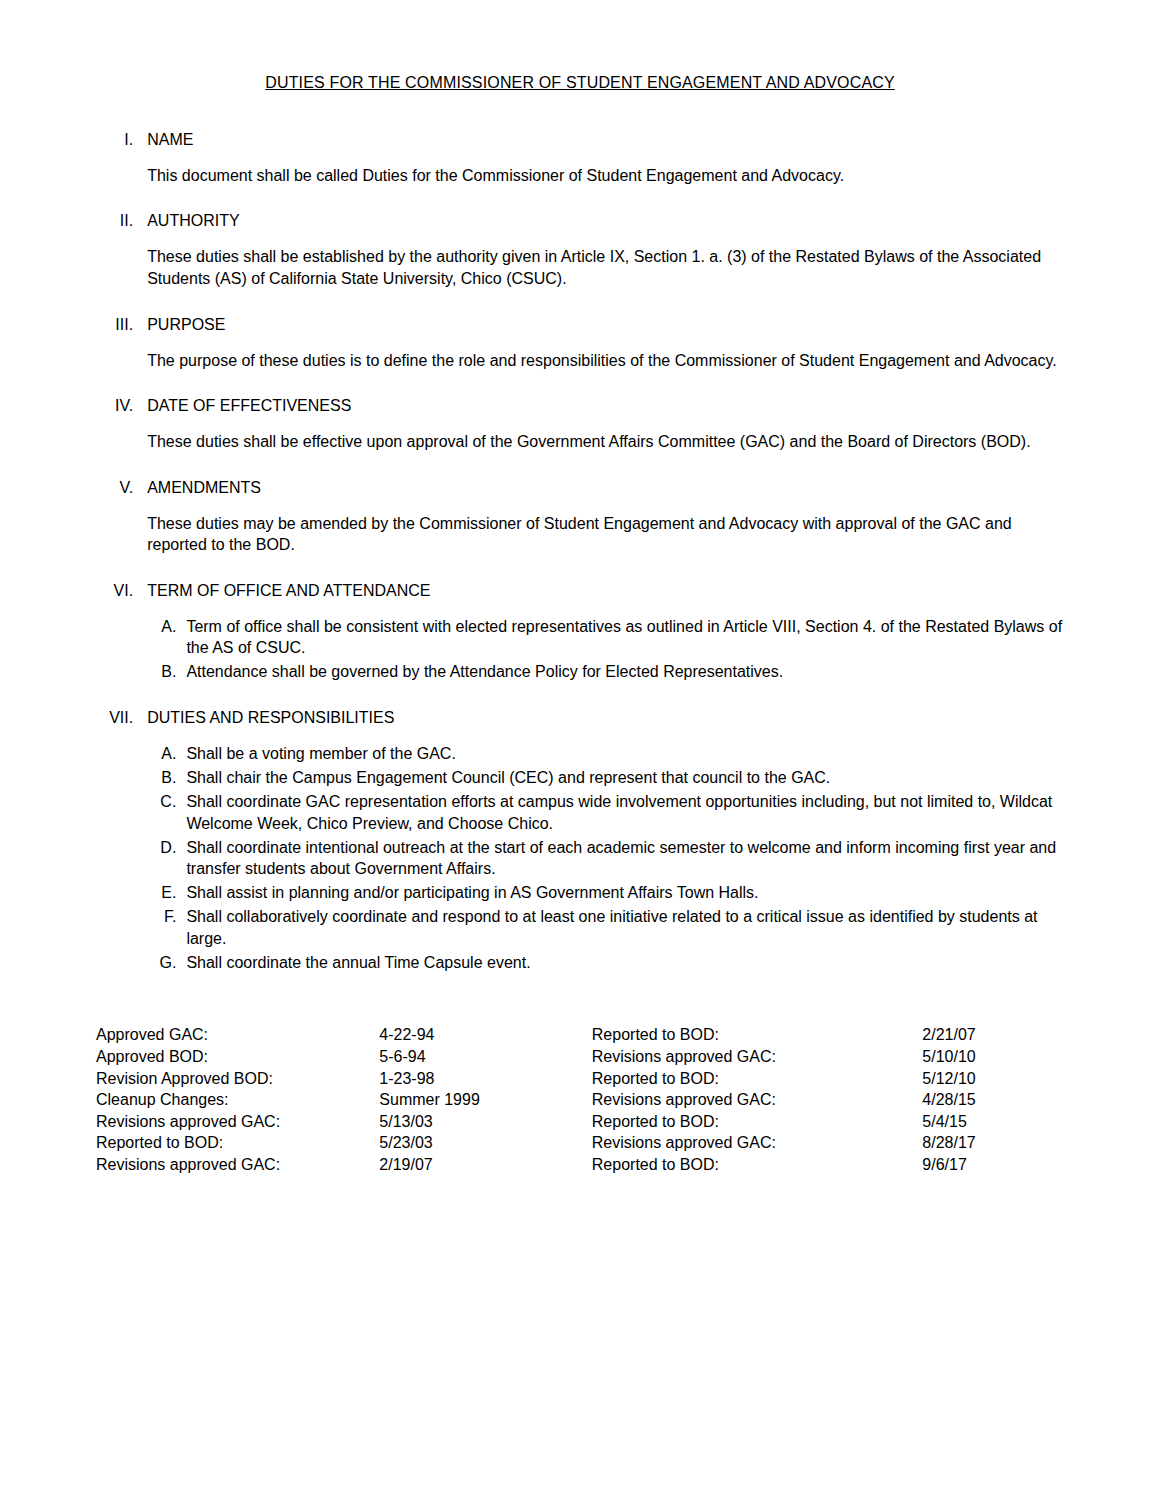DUTIES FOR THE COMMISSIONER OF STUDENT ENGAGEMENT AND ADVOCACY
Name
This document shall be called Duties for the Commissioner of Student Engagement and Advocacy.
Authority
These duties shall be established by the authority given in Article IX, Section 1. a. (3) of the Restated Bylaws of the Associated Students (AS) of California State University, Chico (CSUC).
Purpose
The purpose of these duties is to define the role and responsibilities of the Commissioner of Student Engagement and Advocacy.
Date of Effectiveness
These duties shall be effective upon approval of the Government Affairs Committee (GAC) and the Board of Directors (BOD).
Amendments
These duties may be amended by the Commissioner of Student Engagement and Advocacy with approval of the GAC and reported to the BOD.
Term of Office and Attendance
Term of office shall be consistent with elected representatives as outlined in Article VIII, Section 4. of the Restated Bylaws of the AS of CSUC.
Attendance shall be governed by the Attendance Policy for Elected Representatives.
Duties and Responsibilities
Shall be a voting member of the GAC.
Shall chair the Campus Engagement Council (CEC) and represent that council to the GAC.
Shall coordinate GAC representation efforts at campus wide involvement opportunities including, but not limited to, Wildcat Welcome Week, Chico Preview, and Choose Chico.
Shall coordinate intentional outreach at the start of each academic semester to welcome and inform incoming first year and transfer students about Government Affairs.
Shall assist in planning and/or participating in AS Government Affairs Town Halls.
Shall collaboratively coordinate and respond to at least one initiative related to a critical issue as identified by students at large.
Shall coordinate the annual Time Capsule event.
| Approved GAC: | 4-22-94 | Reported to BOD: | 2/21/07 |
| Approved BOD: | 5-6-94 | Revisions approved GAC: | 5/10/10 |
| Revision Approved BOD: | 1-23-98 | Reported to BOD: | 5/12/10 |
| Cleanup Changes: | Summer 1999 | Revisions approved GAC: | 4/28/15 |
| Revisions approved GAC: | 5/13/03 | Reported to BOD: | 5/4/15 |
| Reported to BOD: | 5/23/03 | Revisions approved GAC: | 8/28/17 |
| Revisions approved GAC: | 2/19/07 | Reported to BOD: | 9/6/17 |